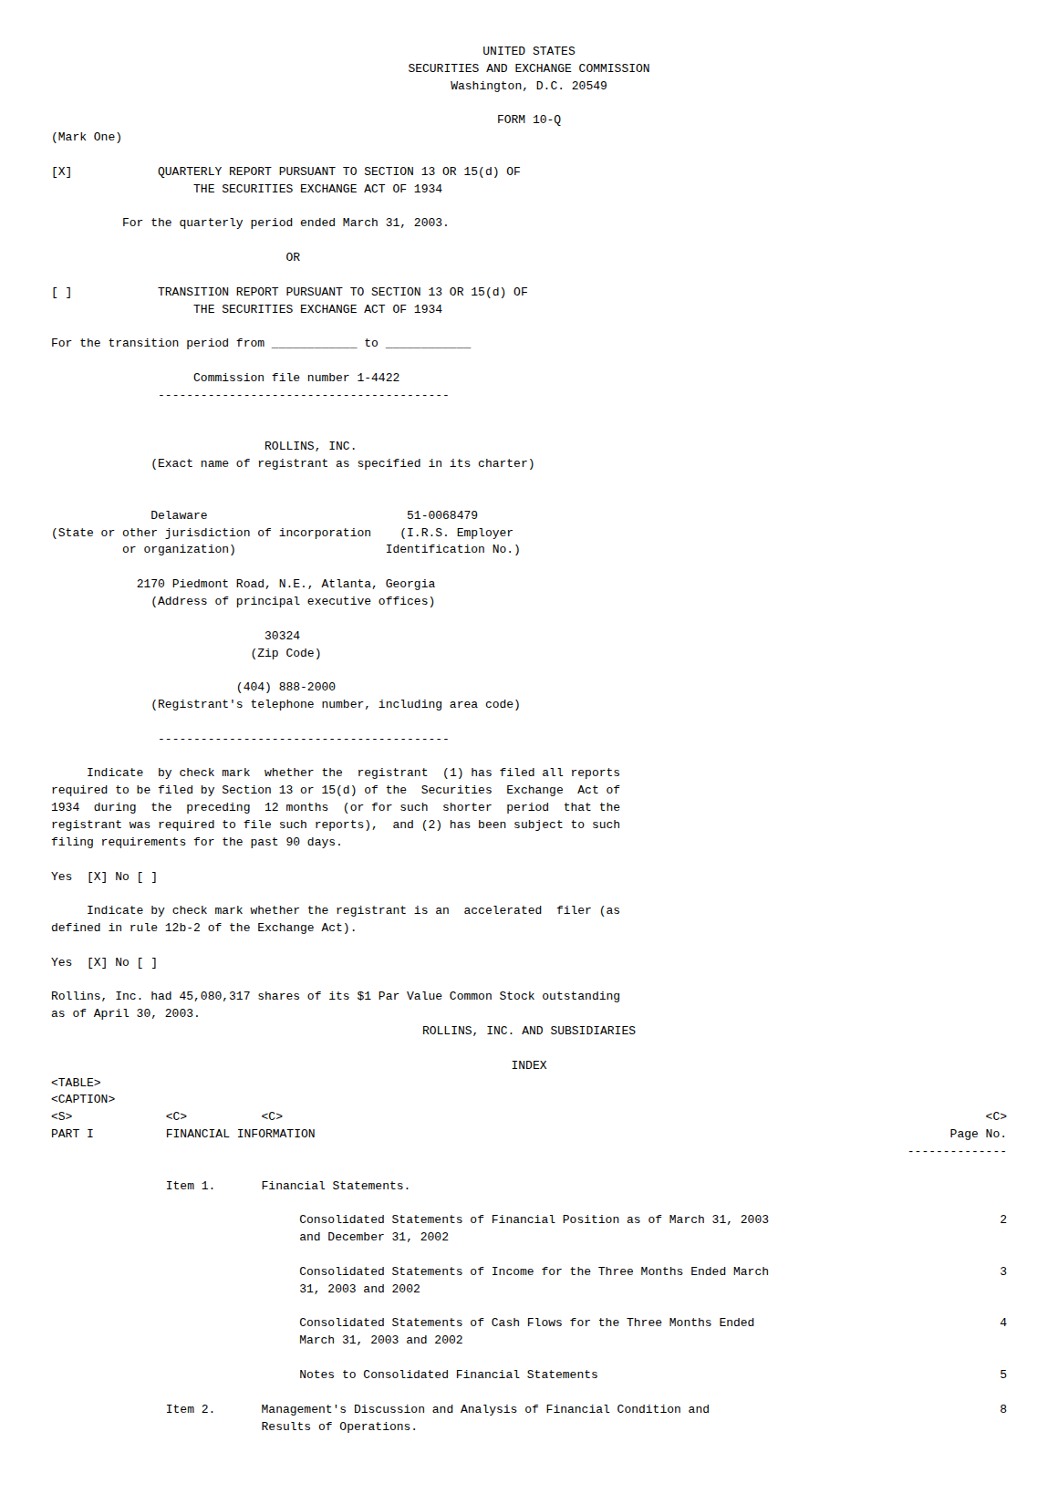UNITED STATES
SECURITIES AND EXCHANGE COMMISSION
Washington, D.C. 20549

FORM 10-Q
(Mark One)

[X]            QUARTERLY REPORT PURSUANT TO SECTION 13 OR 15(d) OF
                    THE SECURITIES EXCHANGE ACT OF 1934

          For the quarterly period ended March 31, 2003.

                                 OR

[ ]            TRANSITION REPORT PURSUANT TO SECTION 13 OR 15(d) OF
                    THE SECURITIES EXCHANGE ACT OF 1934

For the transition period from ____________ to ____________

                    Commission file number 1-4422
               -----------------------------------------


                              ROLLINS, INC.
              (Exact name of registrant as specified in its charter)


              Delaware                            51-0068479
(State or other jurisdiction of incorporation    (I.R.S. Employer
          or organization)                     Identification No.)

            2170 Piedmont Road, N.E., Atlanta, Georgia
              (Address of principal executive offices)

                              30324
                            (Zip Code)

                          (404) 888-2000
              (Registrant's telephone number, including area code)

               -----------------------------------------

     Indicate  by check mark  whether the  registrant  (1) has filed all reports
required to be filed by Section 13 or 15(d) of the  Securities  Exchange  Act of
1934  during  the  preceding  12 months  (or for such  shorter  period  that the
registrant was required to file such reports),  and (2) has been subject to such
filing requirements for the past 90 days.

Yes  [X] No [ ]

     Indicate by check mark whether the registrant is an  accelerated  filer (as
defined in rule 12b-2 of the Exchange Act).

Yes  [X] No [ ]

Rollins, Inc. had 45,080,317 shares of its $1 Par Value Common Stock outstanding
as of April 30, 2003.
ROLLINS, INC. AND SUBSIDIARIES

INDEX
<TABLE>
<CAPTION>
| <S> | <C> | <C> | <C> |
| PART I | FINANCIAL INFORMATION | Page No. |
| | | | -------------- |
| | Item 1. | Financial Statements. | |
| | | Consolidated Statements of Financial Position as of March 31, 2003 and December 31, 2002 | 2 |
| | | Consolidated Statements of Income for the Three Months Ended March 31, 2003 and 2002 | 3 |
| | | Consolidated Statements of Cash Flows for the Three Months Ended March 31, 2003 and 2002 | 4 |
| | | Notes to Consolidated Financial Statements | 5 |
| | Item 2. | Management's Discussion and Analysis of Financial Condition and Results of Operations. | 8 |